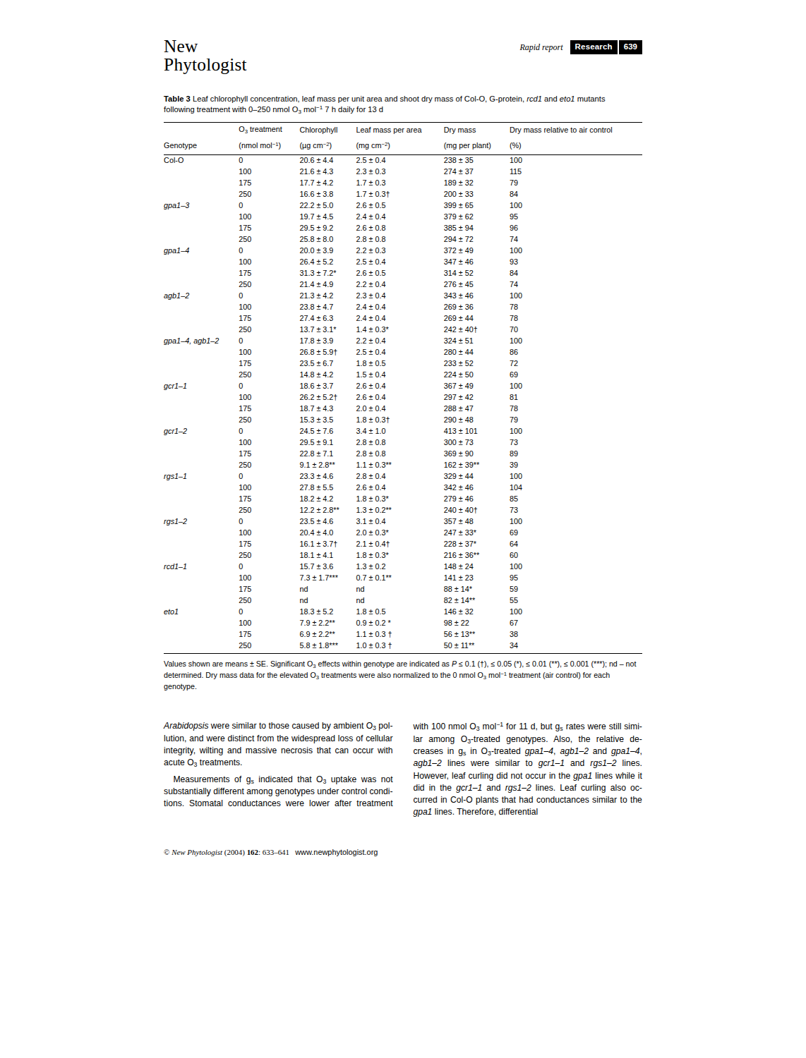New Phytologist
Rapid report Research 639
Table 3 Leaf chlorophyll concentration, leaf mass per unit area and shoot dry mass of Col-O, G-protein, rcd1 and eto1 mutants following treatment with 0–250 nmol O3 mol−1 7 h daily for 13 d
| | O 3 treatment | Chlorophyll | Leaf mass per area | Dry mass | Dry mass relative to air control |
| --- | --- | --- | --- | --- | --- |
| Genotype | (nmol mol −1 ) | (µg cm −2 ) | (mg cm −2 ) | (mg per plant) | (%) |
| Col-O | 0 | 20.6 ± 4.4 | 2.5 ± 0.4 | 238 ± 35 | 100 |
| | 100 | 21.6 ± 4.3 | 2.3 ± 0.3 | 274 ± 37 | 115 |
| | 175 | 17.7 ± 4.2 | 1.7 ± 0.3 | 189 ± 32 | 79 |
| | 250 | 16.6 ± 3.8 | 1.7 ± 0.3† | 200 ± 33 | 84 |
| gpa1–3 | 0 | 22.2 ± 5.0 | 2.6 ± 0.5 | 399 ± 65 | 100 |
| | 100 | 19.7 ± 4.5 | 2.4 ± 0.4 | 379 ± 62 | 95 |
| | 175 | 29.5 ± 9.2 | 2.6 ± 0.8 | 385 ± 94 | 96 |
| | 250 | 25.8 ± 8.0 | 2.8 ± 0.8 | 294 ± 72 | 74 |
| gpa1–4 | 0 | 20.0 ± 3.9 | 2.2 ± 0.3 | 372 ± 49 | 100 |
| | 100 | 26.4 ± 5.2 | 2.5 ± 0.4 | 347 ± 46 | 93 |
| | 175 | 31.3 ± 7.2* | 2.6 ± 0.5 | 314 ± 52 | 84 |
| | 250 | 21.4 ± 4.9 | 2.2 ± 0.4 | 276 ± 45 | 74 |
| agb1–2 | 0 | 21.3 ± 4.2 | 2.3 ± 0.4 | 343 ± 46 | 100 |
| | 100 | 23.8 ± 4.7 | 2.4 ± 0.4 | 269 ± 36 | 78 |
| | 175 | 27.4 ± 6.3 | 2.4 ± 0.4 | 269 ± 44 | 78 |
| | 250 | 13.7 ± 3.1* | 1.4 ± 0.3* | 242 ± 40† | 70 |
| gpa1–4, agb1–2 | 0 | 17.8 ± 3.9 | 2.2 ± 0.4 | 324 ± 51 | 100 |
| | 100 | 26.8 ± 5.9† | 2.5 ± 0.4 | 280 ± 44 | 86 |
| | 175 | 23.5 ± 6.7 | 1.8 ± 0.5 | 233 ± 52 | 72 |
| | 250 | 14.8 ± 4.2 | 1.5 ± 0.4 | 224 ± 50 | 69 |
| gcr1–1 | 0 | 18.6 ± 3.7 | 2.6 ± 0.4 | 367 ± 49 | 100 |
| | 100 | 26.2 ± 5.2† | 2.6 ± 0.4 | 297 ± 42 | 81 |
| | 175 | 18.7 ± 4.3 | 2.0 ± 0.4 | 288 ± 47 | 78 |
| | 250 | 15.3 ± 3.5 | 1.8 ± 0.3† | 290 ± 48 | 79 |
| gcr1–2 | 0 | 24.5 ± 7.6 | 3.4 ± 1.0 | 413 ± 101 | 100 |
| | 100 | 29.5 ± 9.1 | 2.8 ± 0.8 | 300 ± 73 | 73 |
| | 175 | 22.8 ± 7.1 | 2.8 ± 0.8 | 369 ± 90 | 89 |
| | 250 | 9.1 ± 2.8** | 1.1 ± 0.3** | 162 ± 39** | 39 |
| rgs1–1 | 0 | 23.3 ± 4.6 | 2.8 ± 0.4 | 329 ± 44 | 100 |
| | 100 | 27.8 ± 5.5 | 2.6 ± 0.4 | 342 ± 46 | 104 |
| | 175 | 18.2 ± 4.2 | 1.8 ± 0.3* | 279 ± 46 | 85 |
| | 250 | 12.2 ± 2.8** | 1.3 ± 0.2** | 240 ± 40† | 73 |
| rgs1–2 | 0 | 23.5 ± 4.6 | 3.1 ± 0.4 | 357 ± 48 | 100 |
| | 100 | 20.4 ± 4.0 | 2.0 ± 0.3* | 247 ± 33* | 69 |
| | 175 | 16.1 ± 3.7† | 2.1 ± 0.4† | 228 ± 37* | 64 |
| | 250 | 18.1 ± 4.1 | 1.8 ± 0.3* | 216 ± 36** | 60 |
| rcd1–1 | 0 | 15.7 ± 3.6 | 1.3 ± 0.2 | 148 ± 24 | 100 |
| | 100 | 7.3 ± 1.7*** | 0.7 ± 0.1** | 141 ± 23 | 95 |
| | 175 | nd | nd | 88 ± 14* | 59 |
| | 250 | nd | nd | 82 ± 14** | 55 |
| eto1 | 0 | 18.3 ± 5.2 | 1.8 ± 0.5 | 146 ± 32 | 100 |
| | 100 | 7.9 ± 2.2** | 0.9 ± 0.2 * | 98 ± 22 | 67 |
| | 175 | 6.9 ± 2.2** | 1.1 ± 0.3 † | 56 ± 13** | 38 |
| | 250 | 5.8 ± 1.8*** | 1.0 ± 0.3 † | 50 ± 11** | 34 |
Values shown are means ± SE. Significant O3 effects within genotype are indicated as P ≤ 0.1 (†), ≤ 0.05 (*), ≤ 0.01 (**), ≤ 0.001 (***); nd – not determined. Dry mass data for the elevated O3 treatments were also normalized to the 0 nmol O3 mol−1 treatment (air control) for each genotype.
Arabidopsis were similar to those caused by ambient O3 pollution, and were distinct from the widespread loss of cellular integrity, wilting and massive necrosis that can occur with acute O3 treatments.
Measurements of gs indicated that O3 uptake was not substantially different among genotypes under control conditions. Stomatal conductances were lower after treatment with 100 nmol O3 mol−1 for 11 d, but gs rates were still similar among O3-treated genotypes. Also, the relative decreases in gs in O3-treated gpa1–4, agb1–2 and gpa1–4, agb1–2 lines were similar to gcr1–1 and rgs1–2 lines. However, leaf curling did not occur in the gpa1 lines while it did in the gcr1–1 and rgs1–2 lines. Leaf curling also occurred in Col-O plants that had conductances similar to the gpa1 lines. Therefore, differential
© New Phytologist (2004) 162: 633–641 www.newphytologist.org